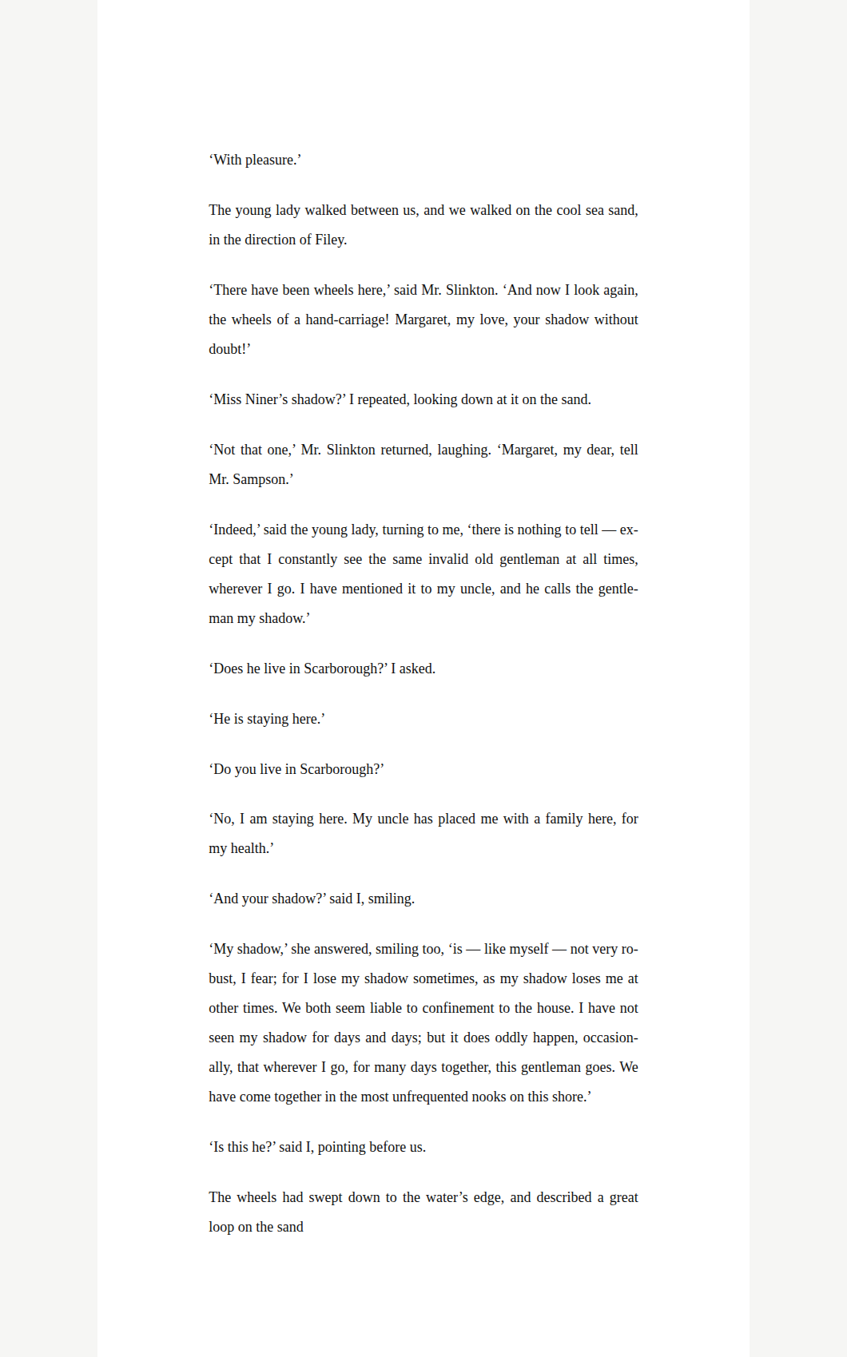‘With pleasure.’
The young lady walked between us, and we walked on the cool sea sand, in the direction of Filey.
‘There have been wheels here,’ said Mr. Slinkton. ‘And now I look again, the wheels of a hand-carriage! Margaret, my love, your shadow without doubt!’
‘Miss Niner’s shadow?’ I repeated, looking down at it on the sand.
‘Not that one,’ Mr. Slinkton returned, laughing. ‘Margaret, my dear, tell Mr. Sampson.’
‘Indeed,’ said the young lady, turning to me, ‘there is nothing to tell — except that I constantly see the same invalid old gentleman at all times, wherever I go. I have mentioned it to my uncle, and he calls the gentleman my shadow.’
‘Does he live in Scarborough?’ I asked.
‘He is staying here.’
‘Do you live in Scarborough?’
‘No, I am staying here. My uncle has placed me with a family here, for my health.’
‘And your shadow?’ said I, smiling.
‘My shadow,’ she answered, smiling too, ‘is — like myself — not very robust, I fear; for I lose my shadow sometimes, as my shadow loses me at other times. We both seem liable to confinement to the house. I have not seen my shadow for days and days; but it does oddly happen, occasionally, that wherever I go, for many days together, this gentleman goes. We have come together in the most unfrequented nooks on this shore.’
‘Is this he?’ said I, pointing before us.
The wheels had swept down to the water’s edge, and described a great loop on the sand